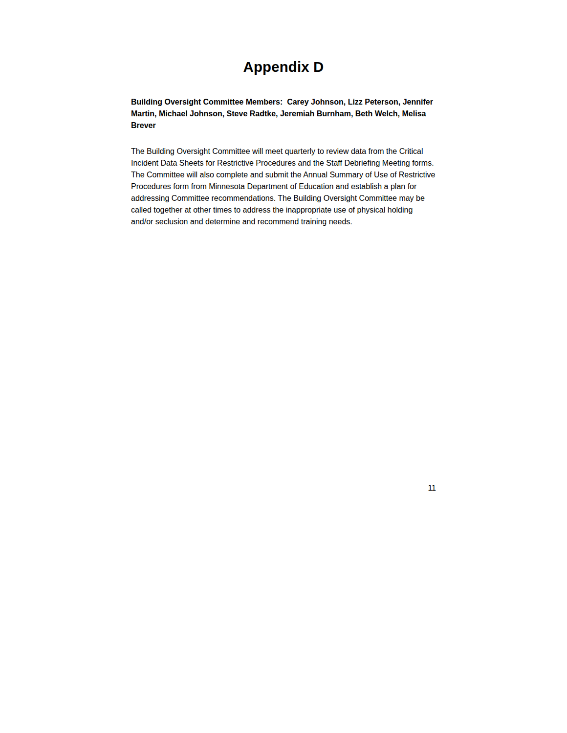Appendix D
Building Oversight Committee Members: Carey Johnson, Lizz Peterson, Jennifer Martin, Michael Johnson, Steve Radtke, Jeremiah Burnham, Beth Welch, Melisa Brever
The Building Oversight Committee will meet quarterly to review data from the Critical Incident Data Sheets for Restrictive Procedures and the Staff Debriefing Meeting forms. The Committee will also complete and submit the Annual Summary of Use of Restrictive Procedures form from Minnesota Department of Education and establish a plan for addressing Committee recommendations. The Building Oversight Committee may be called together at other times to address the inappropriate use of physical holding and/or seclusion and determine and recommend training needs.
11